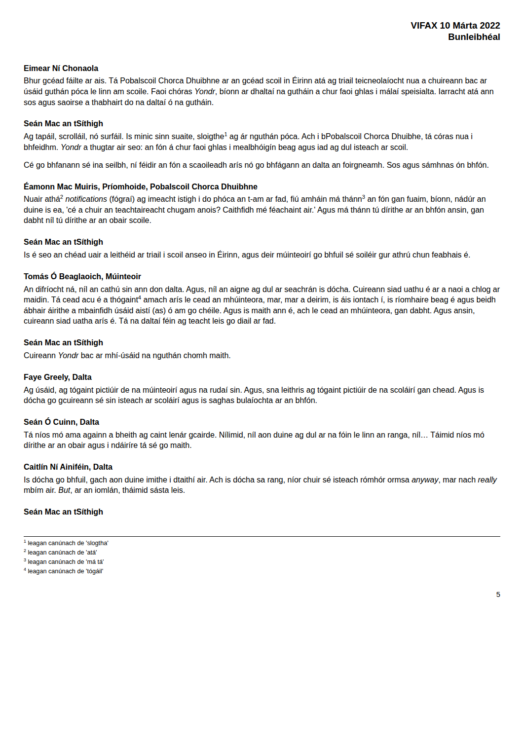VIFAX 10 Márta 2022
Bunleibhéal
Eimear Ní Chonaola
Bhur gcéad fáilte ar ais. Tá Pobalscoil Chorca Dhuibhne ar an gcéad scoil in Éirinn atá ag triail teicneolaíocht nua a chuireann bac ar úsáid guthán póca le linn am scoile. Faoi chóras Yondr, bíonn ar dhaltaí na gutháin a chur faoi ghlas i málaí speisialta. Iarracht atá ann sos agus saoirse a thabhairt do na daltaí ó na gutháin.
Seán Mac an tSíthigh
Ag tapáil, scrolláil, nó surfáil. Is minic sinn suaite, sloigthe1 ag ár nguthán póca. Ach i bPobalscoil Chorca Dhuibhe, tá córas nua i bhfeidhm. Yondr a thugtar air seo: an fón á chur faoi ghlas i mealbhóigín beag agus iad ag dul isteach ar scoil.
Cé go bhfanann sé ina seilbh, ní féidir an fón a scaoileadh arís nó go bhfágann an dalta an foirgneamh. Sos agus sámhnas ón bhfón.
Éamonn Mac Muiris, Príomhoide, Pobalscoil Chorca Dhuibhne
Nuair athá2 notifications (fógraí) ag imeacht istigh i do phóca an t-am ar fad, fiú amháin má thánn3 an fón gan fuaim, bíonn, nádúr an duine is ea, 'cé a chuir an teachtaireacht chugam anois? Caithfidh mé féachaint air.' Agus má thánn tú dírithe ar an bhfón ansin, gan dabht níl tú dírithe ar an obair scoile.
Seán Mac an tSíthigh
Is é seo an chéad uair a leithéid ar triail i scoil anseo in Éirinn, agus deir múinteoirí go bhfuil sé soiléir gur athrú chun feabhais é.
Tomás Ó Beaglaoich, Múinteoir
An difríocht ná, níl an cathú sin ann don dalta. Agus, níl an aigne ag dul ar seachrán is dócha. Cuireann siad uathu é ar a naoi a chlog ar maidin. Tá cead acu é a thógaint4 amach arís le cead an mhúinteora, mar, mar a deirim, is áis iontach í, is ríomhaire beag é agus beidh ábhair áirithe a mbainfidh úsáid aistí (as) ó am go chéile. Agus is maith ann é, ach le cead an mhúinteora, gan dabht. Agus ansin, cuireann siad uatha arís é. Tá na daltaí féin ag teacht leis go diail ar fad.
Seán Mac an tSíthigh
Cuireann Yondr bac ar mhí-úsáid na nguthán chomh maith.
Faye Greely, Dalta
Ag úsáid, ag tógaint pictiúir de na múinteoirí agus na rudaí sin. Agus, sna leithris ag tógaint pictiúir de na scoláirí gan chead. Agus is dócha go gcuireann sé sin isteach ar scoláirí agus is saghas bulaíochta ar an bhfón.
Seán Ó Cuinn, Dalta
Tá níos mó ama againn a bheith ag caint lenár gcairde. Nílimid, níl aon duine ag dul ar na fóin le linn an ranga, níl… Táimid níos mó dírithe ar an obair agus i ndáiríre tá sé go maith.
Caitlín Ní Ainiféin, Dalta
Is dócha go bhfuil, gach aon duine imithe i dtaithí air. Ach is dócha sa rang, níor chuir sé isteach rómhór ormsa anyway, mar nach really mbím air. But, ar an iomlán, tháimid sásta leis.
Seán Mac an tSíthigh
1 leagan canúnach de 'slogtha'
2 leagan canúnach de 'atá'
3 leagan canúnach de 'má tá'
4 leagan canúnach de 'tógáil'
5